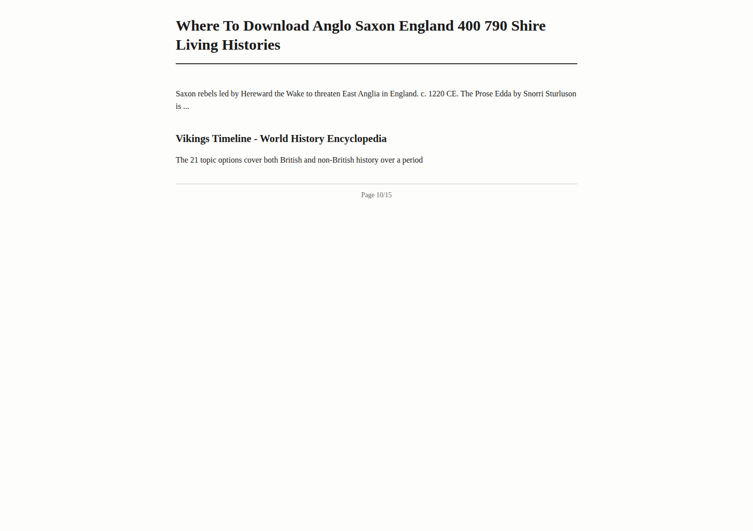Where To Download Anglo Saxon England 400 790 Shire Living Histories
Saxon rebels led by Hereward the Wake to threaten East Anglia in England. c. 1220 CE. The Prose Edda by Snorri Sturluson is ...
Vikings Timeline - World History Encyclopedia
The 21 topic options cover both British and non-British history over a period
Page 10/15